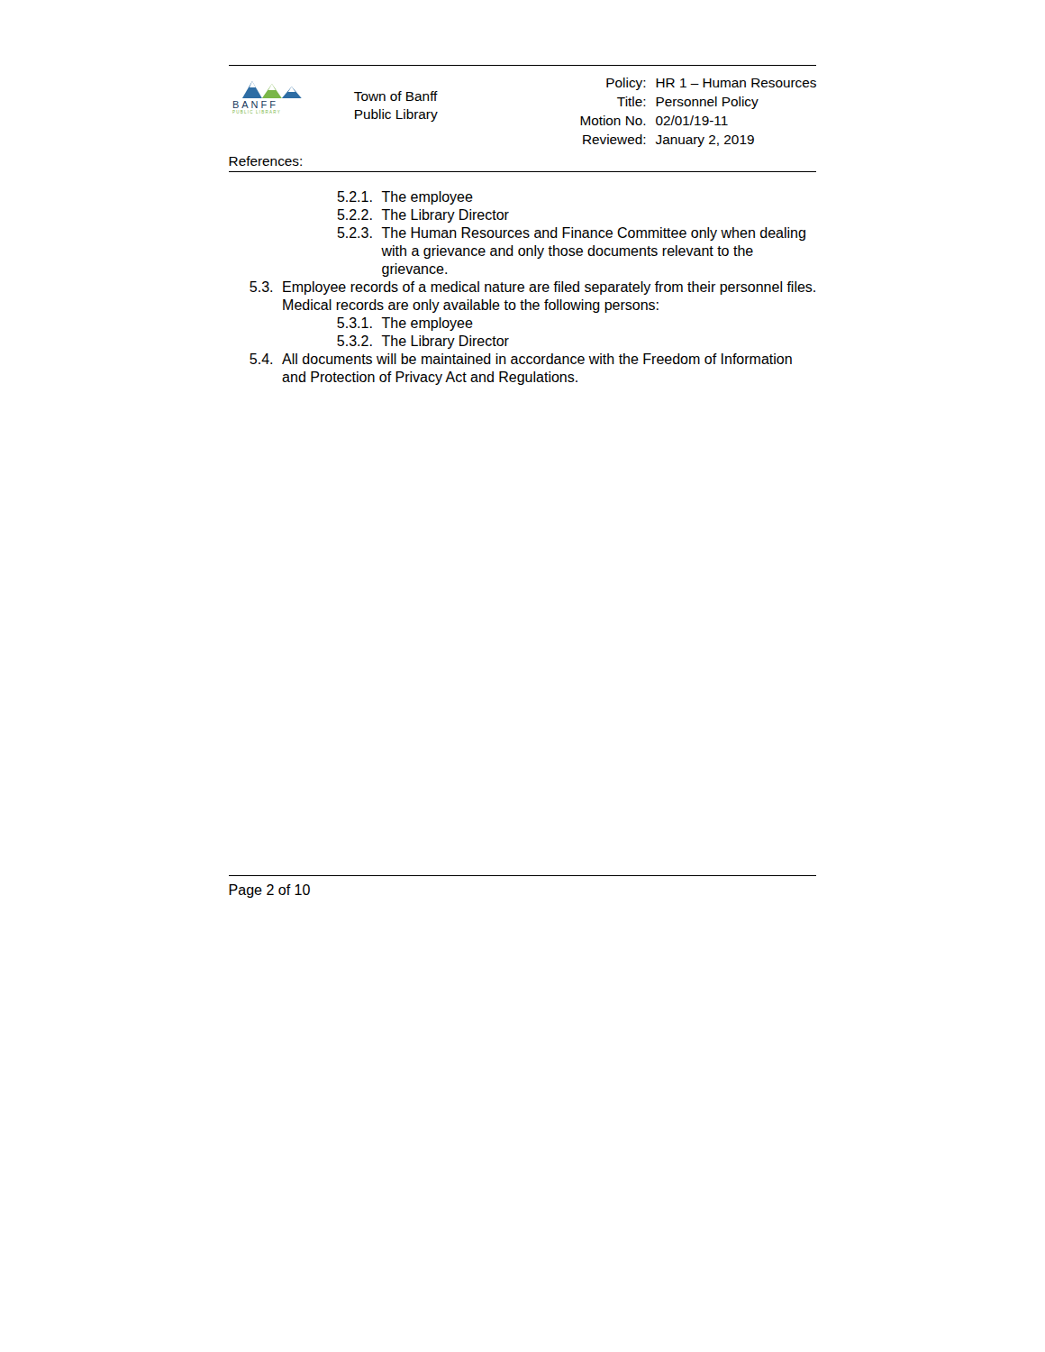BANFF PUBLIC LIBRARY
Town of Banff
Public Library
| Policy: | HR 1 – Human Resources |
| Title: | Personnel Policy |
| Motion No. | 02/01/19-11 |
| Reviewed: | January 2, 2019 |
References:
5.2.1. The employee
5.2.2. The Library Director
5.2.3. The Human Resources and Finance Committee only when dealing with a grievance and only those documents relevant to the grievance.
5.3. Employee records of a medical nature are filed separately from their personnel files. Medical records are only available to the following persons:
5.3.1. The employee
5.3.2. The Library Director
5.4. All documents will be maintained in accordance with the Freedom of Information and Protection of Privacy Act and Regulations.
Page 2 of 10